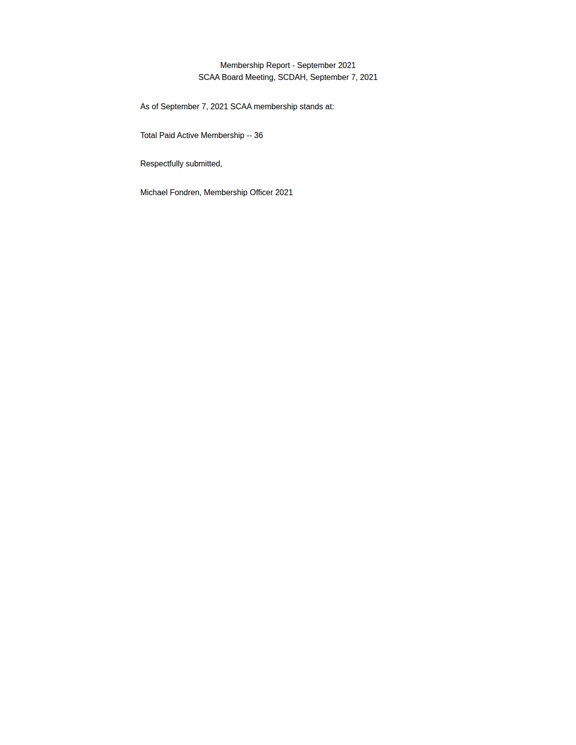Membership Report - September 2021
SCAA Board Meeting, SCDAH, September 7, 2021
As of September 7, 2021 SCAA membership stands at:
Total Paid Active Membership -- 36
Respectfully submitted,
Michael Fondren, Membership Officer 2021